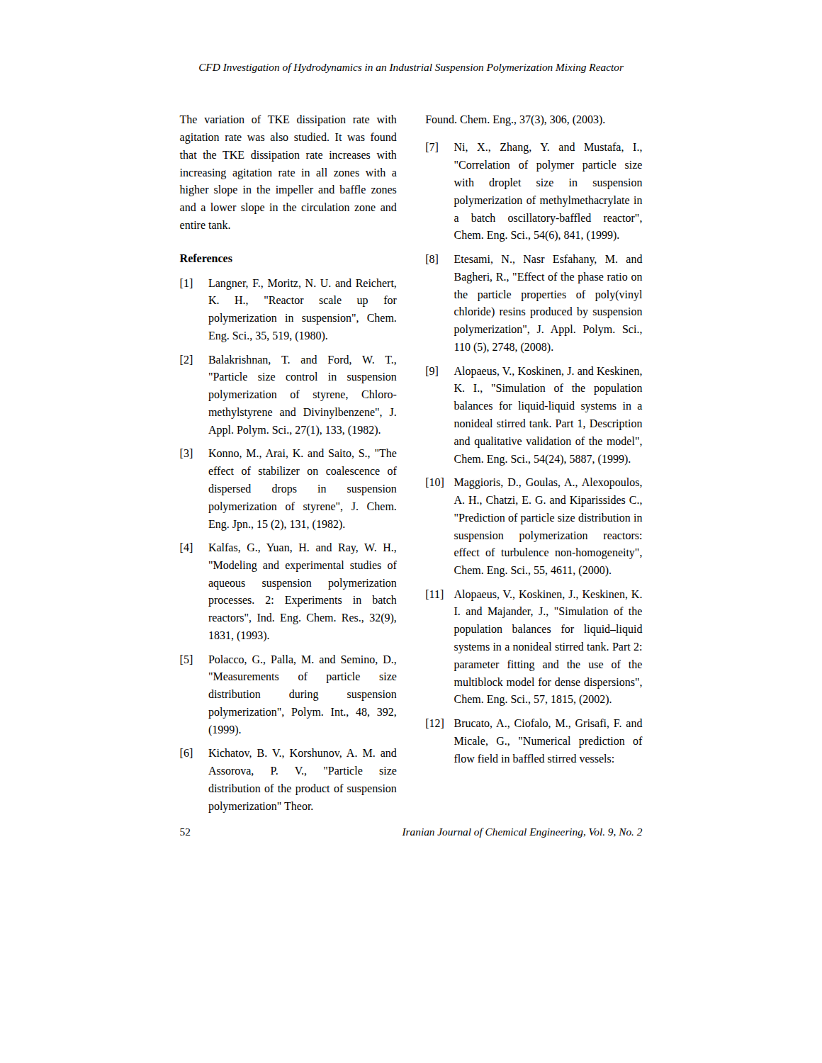CFD Investigation of Hydrodynamics in an Industrial Suspension Polymerization Mixing Reactor
The variation of TKE dissipation rate with agitation rate was also studied. It was found that the TKE dissipation rate increases with increasing agitation rate in all zones with a higher slope in the impeller and baffle zones and a lower slope in the circulation zone and entire tank.
References
[1] Langner, F., Moritz, N. U. and Reichert, K. H., "Reactor scale up for polymerization in suspension", Chem. Eng. Sci., 35, 519, (1980).
[2] Balakrishnan, T. and Ford, W. T., "Particle size control in suspension polymerization of styrene, Chloro-methylstyrene and Divinylbenzene", J. Appl. Polym. Sci., 27(1), 133, (1982).
[3] Konno, M., Arai, K. and Saito, S., "The effect of stabilizer on coalescence of dispersed drops in suspension polymerization of styrene", J. Chem. Eng. Jpn., 15 (2), 131, (1982).
[4] Kalfas, G., Yuan, H. and Ray, W. H., "Modeling and experimental studies of aqueous suspension polymerization processes. 2: Experiments in batch reactors", Ind. Eng. Chem. Res., 32(9), 1831, (1993).
[5] Polacco, G., Palla, M. and Semino, D., "Measurements of particle size distribution during suspension polymerization", Polym. Int., 48, 392, (1999).
[6] Kichatov, B. V., Korshunov, A. M. and Assorova, P. V., "Particle size distribution of the product of suspension polymerization" Theor.
Found. Chem. Eng., 37(3), 306, (2003).
[7] Ni, X., Zhang, Y. and Mustafa, I., "Correlation of polymer particle size with droplet size in suspension polymerization of methylmethacrylate in a batch oscillatory-baffled reactor", Chem. Eng. Sci., 54(6), 841, (1999).
[8] Etesami, N., Nasr Esfahany, M. and Bagheri, R., "Effect of the phase ratio on the particle properties of poly(vinyl chloride) resins produced by suspension polymerization", J. Appl. Polym. Sci., 110 (5), 2748, (2008).
[9] Alopaeus, V., Koskinen, J. and Keskinen, K. I., "Simulation of the population balances for liquid-liquid systems in a nonideal stirred tank. Part 1, Description and qualitative validation of the model", Chem. Eng. Sci., 54(24), 5887, (1999).
[10] Maggioris, D., Goulas, A., Alexopoulos, A. H., Chatzi, E. G. and Kiparissides C., "Prediction of particle size distribution in suspension polymerization reactors: effect of turbulence non-homogeneity", Chem. Eng. Sci., 55, 4611, (2000).
[11] Alopaeus, V., Koskinen, J., Keskinen, K. I. and Majander, J., "Simulation of the population balances for liquid–liquid systems in a nonideal stirred tank. Part 2: parameter fitting and the use of the multiblock model for dense dispersions", Chem. Eng. Sci., 57, 1815, (2002).
[12] Brucato, A., Ciofalo, M., Grisafi, F. and Micale, G., "Numerical prediction of flow field in baffled stirred vessels:
52 Iranian Journal of Chemical Engineering, Vol. 9, No. 2